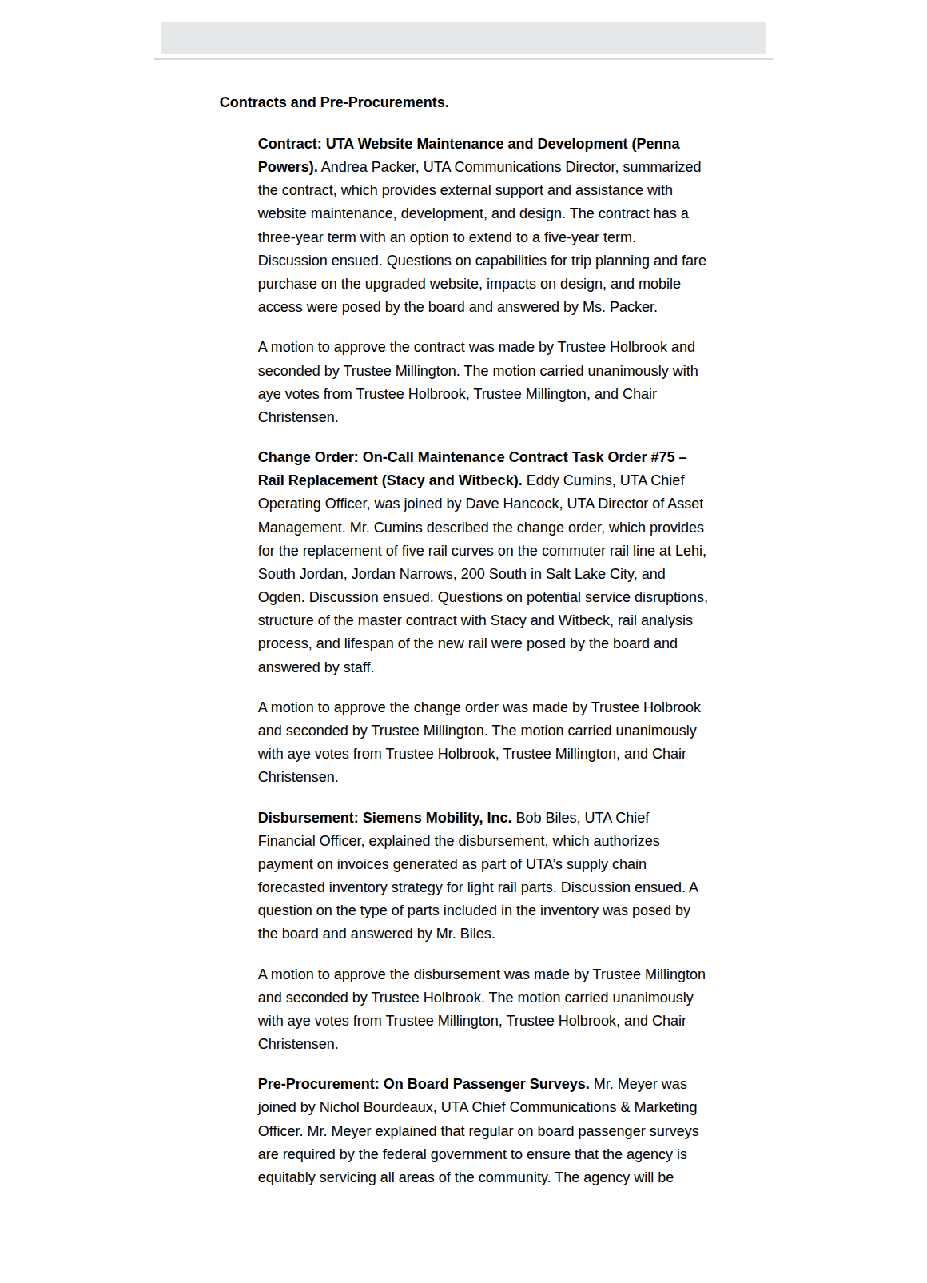Contracts and Pre-Procurements.
Contract: UTA Website Maintenance and Development (Penna Powers). Andrea Packer, UTA Communications Director, summarized the contract, which provides external support and assistance with website maintenance, development, and design. The contract has a three-year term with an option to extend to a five-year term. Discussion ensued. Questions on capabilities for trip planning and fare purchase on the upgraded website, impacts on design, and mobile access were posed by the board and answered by Ms. Packer.
A motion to approve the contract was made by Trustee Holbrook and seconded by Trustee Millington. The motion carried unanimously with aye votes from Trustee Holbrook, Trustee Millington, and Chair Christensen.
Change Order: On-Call Maintenance Contract Task Order #75 – Rail Replacement (Stacy and Witbeck). Eddy Cumins, UTA Chief Operating Officer, was joined by Dave Hancock, UTA Director of Asset Management. Mr. Cumins described the change order, which provides for the replacement of five rail curves on the commuter rail line at Lehi, South Jordan, Jordan Narrows, 200 South in Salt Lake City, and Ogden. Discussion ensued. Questions on potential service disruptions, structure of the master contract with Stacy and Witbeck, rail analysis process, and lifespan of the new rail were posed by the board and answered by staff.
A motion to approve the change order was made by Trustee Holbrook and seconded by Trustee Millington. The motion carried unanimously with aye votes from Trustee Holbrook, Trustee Millington, and Chair Christensen.
Disbursement: Siemens Mobility, Inc. Bob Biles, UTA Chief Financial Officer, explained the disbursement, which authorizes payment on invoices generated as part of UTA’s supply chain forecasted inventory strategy for light rail parts. Discussion ensued. A question on the type of parts included in the inventory was posed by the board and answered by Mr. Biles.
A motion to approve the disbursement was made by Trustee Millington and seconded by Trustee Holbrook. The motion carried unanimously with aye votes from Trustee Millington, Trustee Holbrook, and Chair Christensen.
Pre-Procurement: On Board Passenger Surveys. Mr. Meyer was joined by Nichol Bourdeaux, UTA Chief Communications & Marketing Officer. Mr. Meyer explained that regular on board passenger surveys are required by the federal government to ensure that the agency is equitably servicing all areas of the community. The agency will be